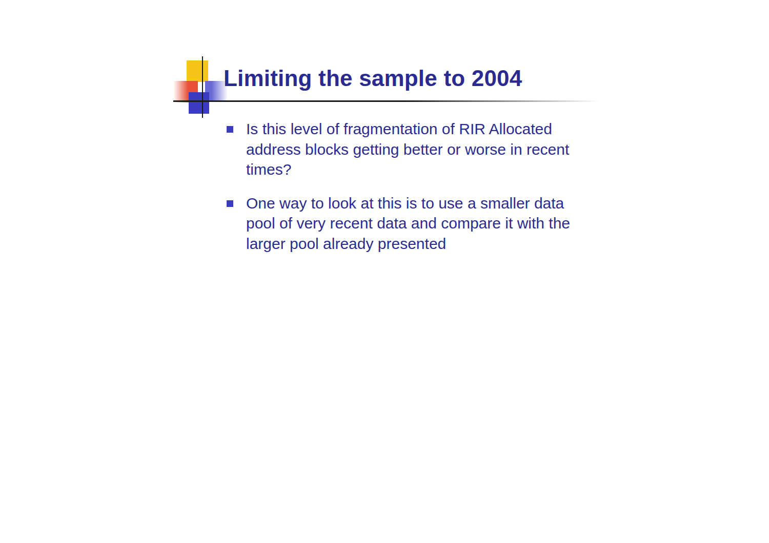Limiting the sample to 2004
Is this level of fragmentation of RIR Allocated address blocks getting better or worse in recent times?
One way to look at this is to use a smaller data pool of very recent data and compare it with the larger pool already presented